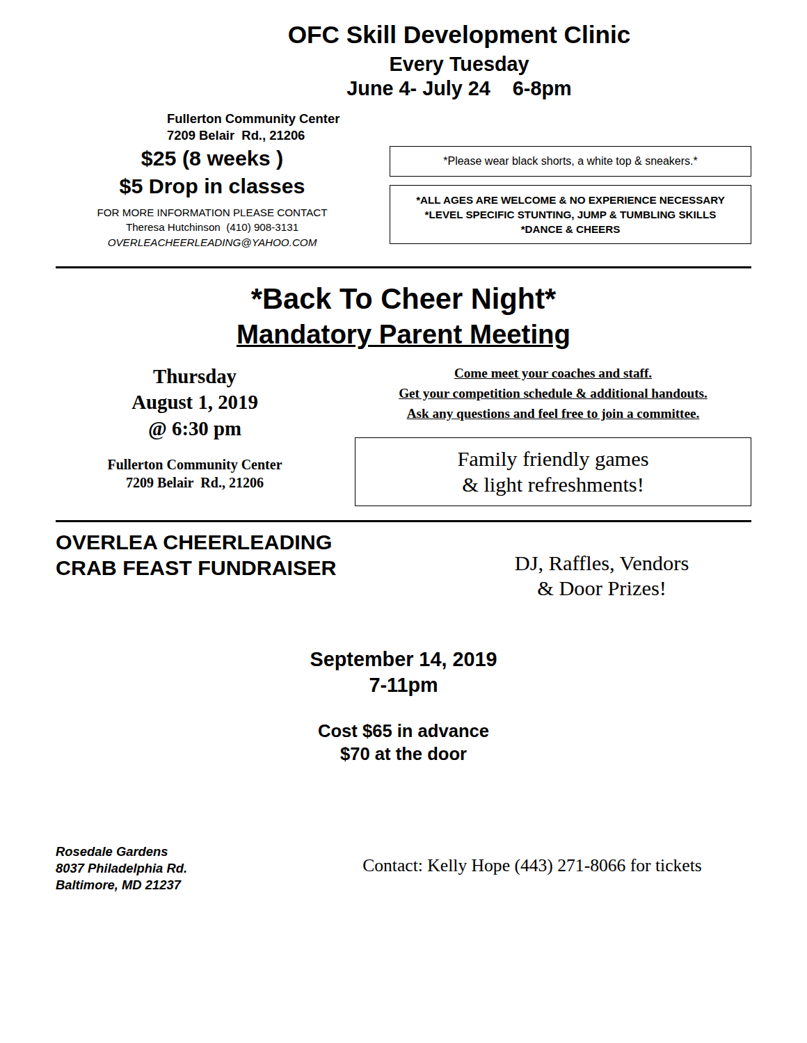OFC Skill Development Clinic
Every Tuesday
June 4- July 24 6-8pm
Fullerton Community Center
7209 Belair Rd., 21206
$25 (8 weeks )
$5 Drop in classes
FOR MORE INFORMATION PLEASE CONTACT
Theresa Hutchinson (410) 908-3131
OVERLEACHEERLEADING@YAHOO.COM
*Please wear black shorts, a white top & sneakers.*
*ALL AGES ARE WELCOME & NO EXPERIENCE NECESSARY
*LEVEL SPECIFIC STUNTING, JUMP & TUMBLING SKILLS
*DANCE & CHEERS
*Back To Cheer Night*
Mandatory Parent Meeting
Thursday
August 1, 2019
@ 6:30 pm
Fullerton Community Center
7209 Belair Rd., 21206
Come meet your coaches and staff. Get your competition schedule & additional handouts. Ask any questions and feel free to join a committee.
Family friendly games
& light refreshments!
OVERLEA CHEERLEADING
CRAB FEAST FUNDRAISER
DJ, Raffles, Vendors
& Door Prizes!
September 14, 2019
7-11pm
Cost $65 in advance
$70 at the door
Rosedale Gardens
8037 Philadelphia Rd.
Baltimore, MD 21237
Contact: Kelly Hope (443) 271-8066 for tickets